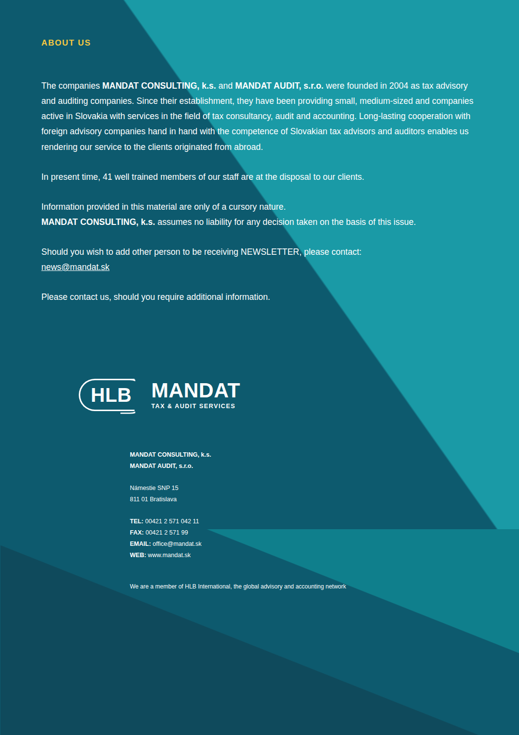About us
The companies MANDAT CONSULTING, k.s. and MANDAT AUDIT, s.r.o. were founded in 2004 as tax advisory and auditing companies. Since their establishment, they have been providing small, medium-sized and companies active in Slovakia with services in the field of tax consultancy, audit and accounting. Long-lasting cooperation with foreign advisory companies hand in hand with the competence of Slovakian tax advisors and auditors enables us rendering our service to the clients originated from abroad.
In present time, 41 well trained members of our staff are at the disposal to our clients.
Information provided in this material are only of a cursory nature.
MANDAT CONSULTING, k.s. assumes no liability for any decision taken on the basis of this issue.
Should you wish to add other person to be receiving NEWSLETTER, please contact:
news@mandat.sk
Please contact us, should you require additional information.
HLB
MANDAT
TAX & AUDIT SERVICES
MANDAT CONSULTING, k.s.
MANDAT AUDIT, s.r.o.
Námestie SNP 15
811 01 Bratislava
TEL: 00421 2 571 042 11
FAX: 00421 2 571 99
EMAIL: office@mandat.sk
WEB: www.mandat.sk
We are a member of HLB International, the global advisory and accounting network